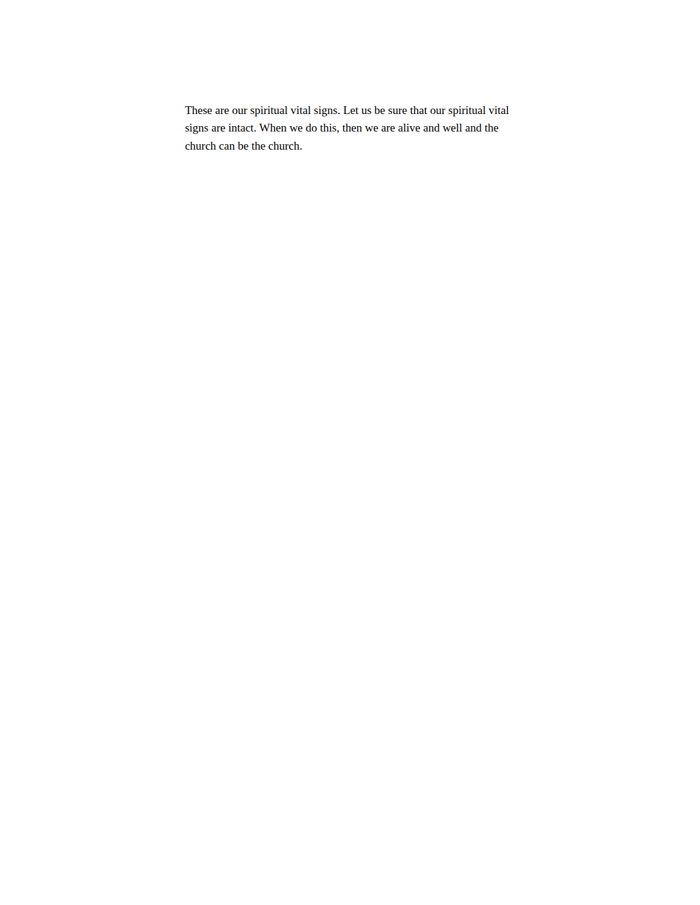These are our spiritual vital signs. Let us be sure that our spiritual vital signs are intact. When we do this, then we are alive and well and the church can be the church.